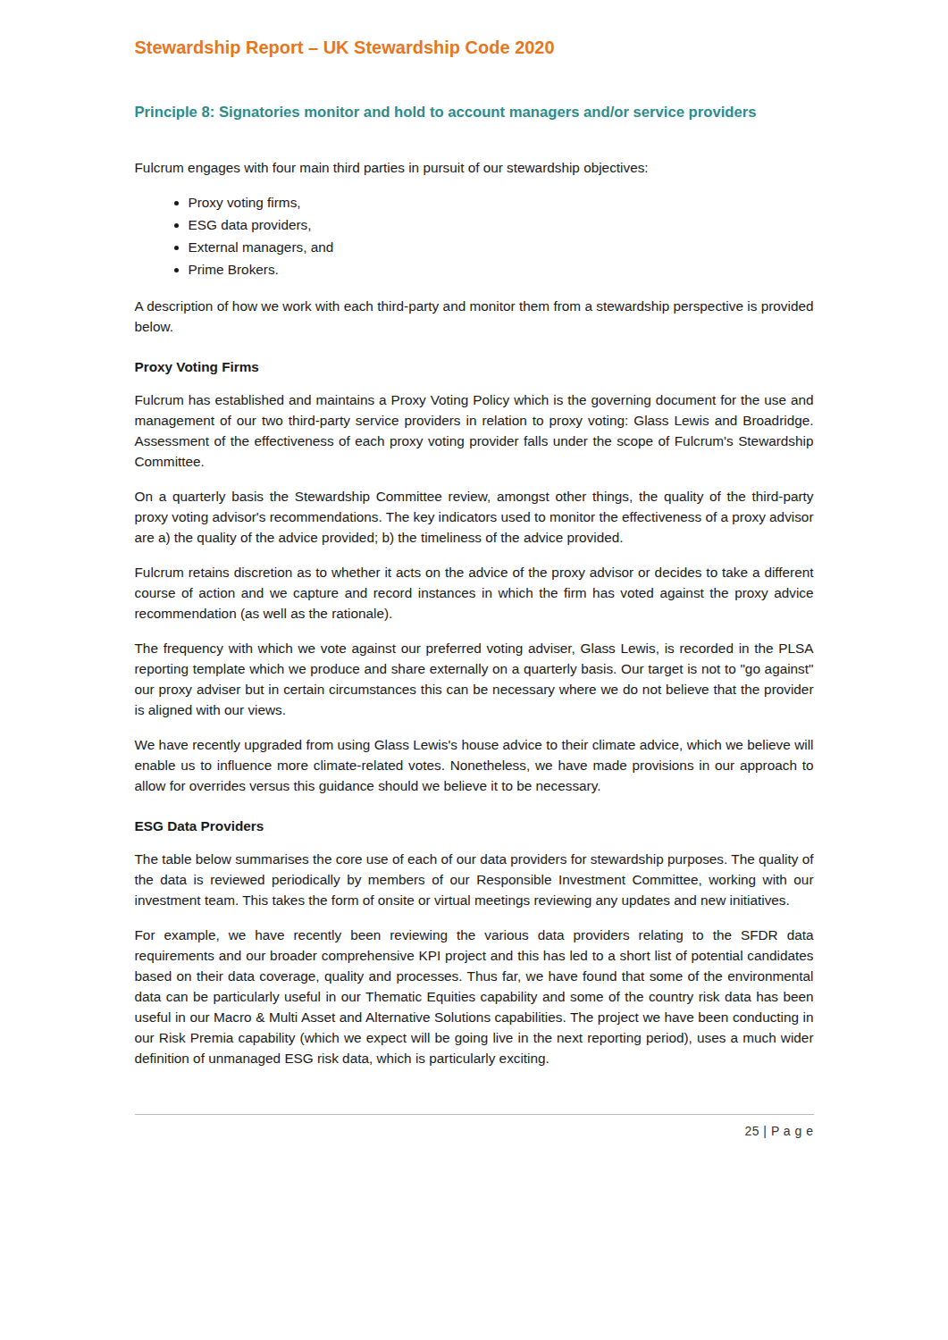Stewardship Report – UK Stewardship Code 2020
Principle 8: Signatories monitor and hold to account managers and/or service providers
Fulcrum engages with four main third parties in pursuit of our stewardship objectives:
Proxy voting firms,
ESG data providers,
External managers, and
Prime Brokers.
A description of how we work with each third-party and monitor them from a stewardship perspective is provided below.
Proxy Voting Firms
Fulcrum has established and maintains a Proxy Voting Policy which is the governing document for the use and management of our two third-party service providers in relation to proxy voting: Glass Lewis and Broadridge. Assessment of the effectiveness of each proxy voting provider falls under the scope of Fulcrum's Stewardship Committee.
On a quarterly basis the Stewardship Committee review, amongst other things, the quality of the third-party proxy voting advisor's recommendations. The key indicators used to monitor the effectiveness of a proxy advisor are a) the quality of the advice provided; b) the timeliness of the advice provided.
Fulcrum retains discretion as to whether it acts on the advice of the proxy advisor or decides to take a different course of action and we capture and record instances in which the firm has voted against the proxy advice recommendation (as well as the rationale).
The frequency with which we vote against our preferred voting adviser, Glass Lewis, is recorded in the PLSA reporting template which we produce and share externally on a quarterly basis. Our target is not to "go against" our proxy adviser but in certain circumstances this can be necessary where we do not believe that the provider is aligned with our views.
We have recently upgraded from using Glass Lewis's house advice to their climate advice, which we believe will enable us to influence more climate-related votes. Nonetheless, we have made provisions in our approach to allow for overrides versus this guidance should we believe it to be necessary.
ESG Data Providers
The table below summarises the core use of each of our data providers for stewardship purposes. The quality of the data is reviewed periodically by members of our Responsible Investment Committee, working with our investment team. This takes the form of onsite or virtual meetings reviewing any updates and new initiatives.
For example, we have recently been reviewing the various data providers relating to the SFDR data requirements and our broader comprehensive KPI project and this has led to a short list of potential candidates based on their data coverage, quality and processes. Thus far, we have found that some of the environmental data can be particularly useful in our Thematic Equities capability and some of the country risk data has been useful in our Macro & Multi Asset and Alternative Solutions capabilities. The project we have been conducting in our Risk Premia capability (which we expect will be going live in the next reporting period), uses a much wider definition of unmanaged ESG risk data, which is particularly exciting.
25 | P a g e